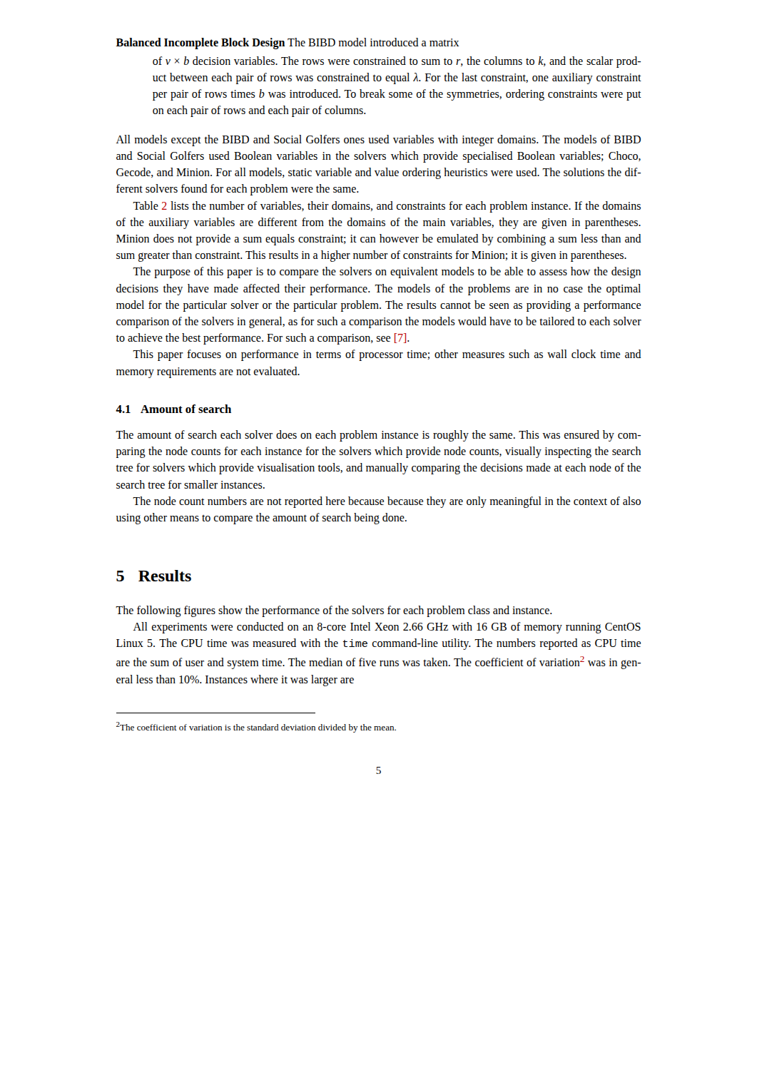Balanced Incomplete Block Design The BIBD model introduced a matrix of v × b decision variables. The rows were constrained to sum to r, the columns to k, and the scalar product between each pair of rows was constrained to equal λ. For the last constraint, one auxiliary constraint per pair of rows times b was introduced. To break some of the symmetries, ordering constraints were put on each pair of rows and each pair of columns.
All models except the BIBD and Social Golfers ones used variables with integer domains. The models of BIBD and Social Golfers used Boolean variables in the solvers which provide specialised Boolean variables; Choco, Gecode, and Minion. For all models, static variable and value ordering heuristics were used. The solutions the different solvers found for each problem were the same.
Table 2 lists the number of variables, their domains, and constraints for each problem instance. If the domains of the auxiliary variables are different from the domains of the main variables, they are given in parentheses. Minion does not provide a sum equals constraint; it can however be emulated by combining a sum less than and sum greater than constraint. This results in a higher number of constraints for Minion; it is given in parentheses.
The purpose of this paper is to compare the solvers on equivalent models to be able to assess how the design decisions they have made affected their performance. The models of the problems are in no case the optimal model for the particular solver or the particular problem. The results cannot be seen as providing a performance comparison of the solvers in general, as for such a comparison the models would have to be tailored to each solver to achieve the best performance. For such a comparison, see [7].
This paper focuses on performance in terms of processor time; other measures such as wall clock time and memory requirements are not evaluated.
4.1 Amount of search
The amount of search each solver does on each problem instance is roughly the same. This was ensured by comparing the node counts for each instance for the solvers which provide node counts, visually inspecting the search tree for solvers which provide visualisation tools, and manually comparing the decisions made at each node of the search tree for smaller instances.
The node count numbers are not reported here because because they are only meaningful in the context of also using other means to compare the amount of search being done.
5 Results
The following figures show the performance of the solvers for each problem class and instance.
All experiments were conducted on an 8-core Intel Xeon 2.66 GHz with 16 GB of memory running CentOS Linux 5. The CPU time was measured with the time command-line utility. The numbers reported as CPU time are the sum of user and system time. The median of five runs was taken. The coefficient of variation2 was in general less than 10%. Instances where it was larger are
2The coefficient of variation is the standard deviation divided by the mean.
5